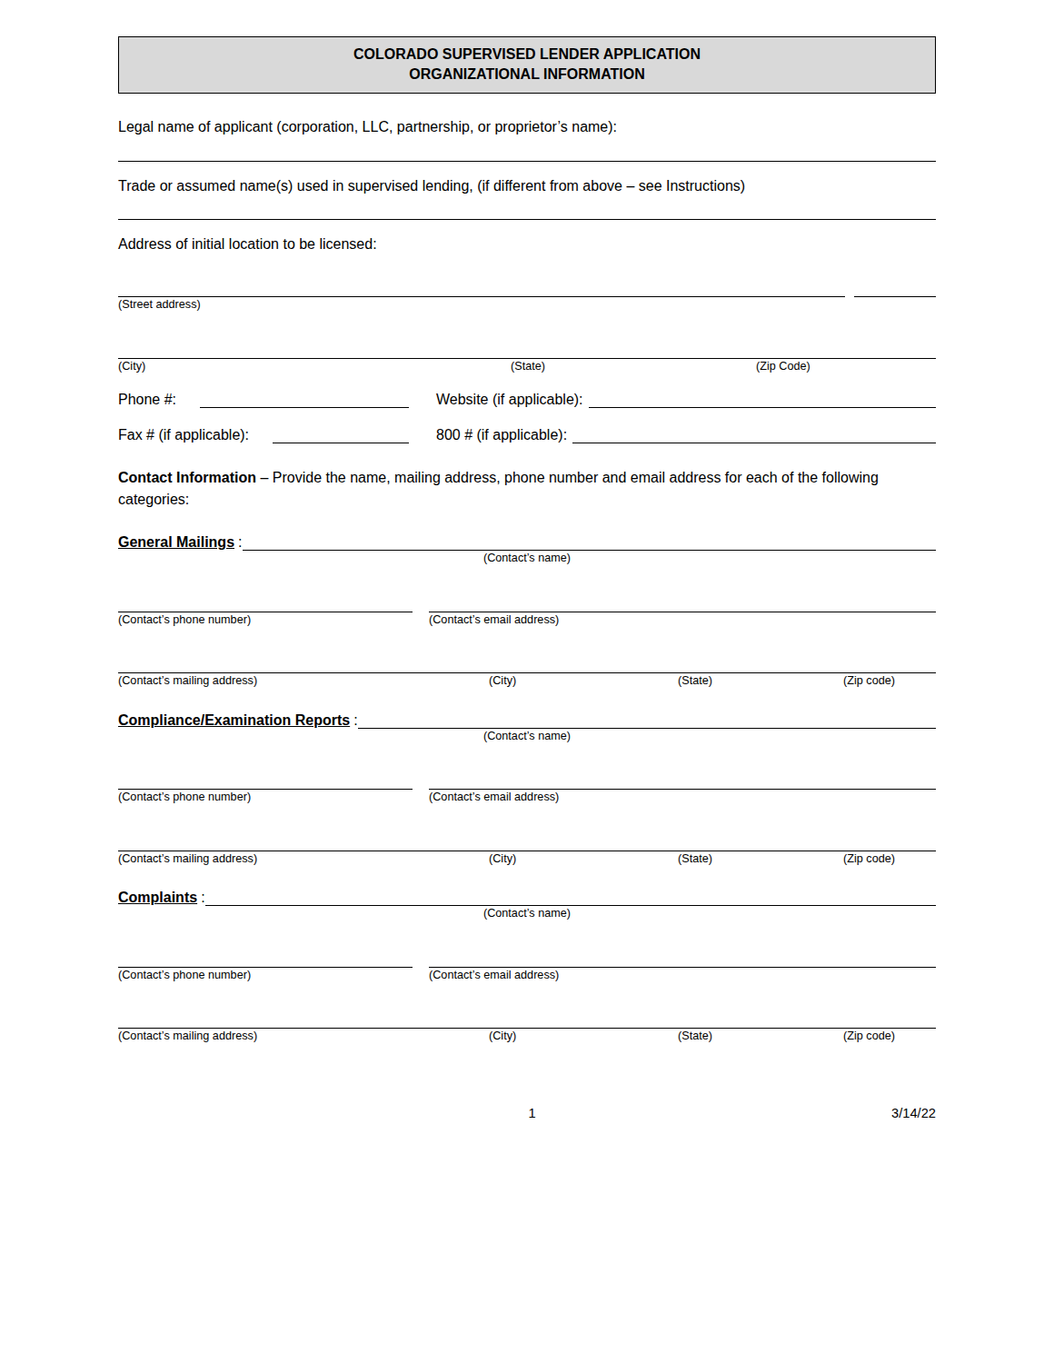COLORADO SUPERVISED LENDER APPLICATION
ORGANIZATIONAL INFORMATION
Legal name of applicant (corporation, LLC, partnership, or proprietor’s name):
Trade or assumed name(s) used in supervised lending, (if different from above – see Instructions)
Address of initial location to be licensed:
(Street address)
(City)
(State)
(Zip Code)
Phone #:
Website (if applicable):
Fax # (if applicable):
800 # (if applicable):
Contact Information – Provide the name, mailing address, phone number and email address for each of the following categories:
General Mailings
:
(Contact’s name)
(Contact’s phone number)
(Contact’s email address)
(Contact’s mailing address)
(City)
(State)
(Zip code)
Compliance/Examination Reports
:
(Contact’s name)
(Contact’s phone number)
(Contact’s email address)
(Contact’s mailing address)
(City)
(State)
(Zip code)
Complaints
:
(Contact’s name)
(Contact’s phone number)
(Contact’s email address)
(Contact’s mailing address)
(City)
(State)
(Zip code)
1
3/14/22